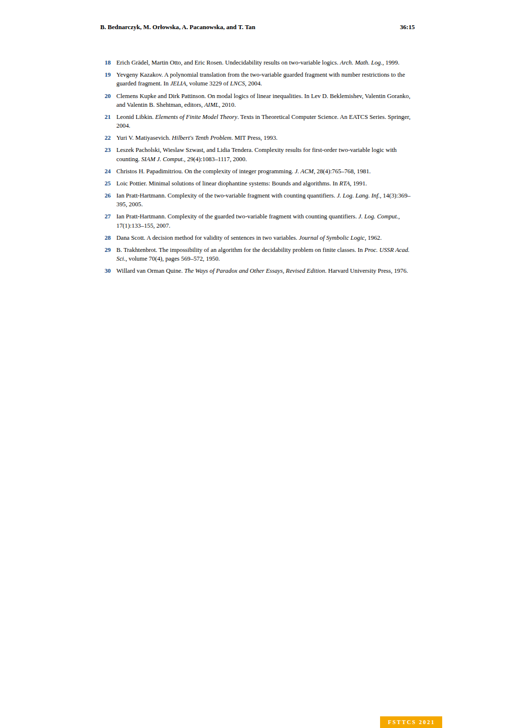B. Bednarczyk, M. Orłowska, A. Pacanowska, and T. Tan 36:15
18 Erich Grädel, Martin Otto, and Eric Rosen. Undecidability results on two-variable logics. Arch. Math. Log., 1999.
19 Yevgeny Kazakov. A polynomial translation from the two-variable guarded fragment with number restrictions to the guarded fragment. In JELIA, volume 3229 of LNCS, 2004.
20 Clemens Kupke and Dirk Pattinson. On modal logics of linear inequalities. In Lev D. Beklemishev, Valentin Goranko, and Valentin B. Shehtman, editors, AIML, 2010.
21 Leonid Libkin. Elements of Finite Model Theory. Texts in Theoretical Computer Science. An EATCS Series. Springer, 2004.
22 Yuri V. Matiyasevich. Hilbert's Tenth Problem. MIT Press, 1993.
23 Leszek Pacholski, Wieslaw Szwast, and Lidia Tendera. Complexity results for first-order two-variable logic with counting. SIAM J. Comput., 29(4):1083–1117, 2000.
24 Christos H. Papadimitriou. On the complexity of integer programming. J. ACM, 28(4):765–768, 1981.
25 Loic Pottier. Minimal solutions of linear diophantine systems: Bounds and algorithms. In RTA, 1991.
26 Ian Pratt-Hartmann. Complexity of the two-variable fragment with counting quantifiers. J. Log. Lang. Inf., 14(3):369–395, 2005.
27 Ian Pratt-Hartmann. Complexity of the guarded two-variable fragment with counting quantifiers. J. Log. Comput., 17(1):133–155, 2007.
28 Dana Scott. A decision method for validity of sentences in two variables. Journal of Symbolic Logic, 1962.
29 B. Trakhtenbrot. The impossibility of an algorithm for the decidability problem on finite classes. In Proc. USSR Acad. Sci., volume 70(4), pages 569–572, 1950.
30 Willard van Orman Quine. The Ways of Paradox and Other Essays, Revised Edition. Harvard University Press, 1976.
FSTTCS 2021